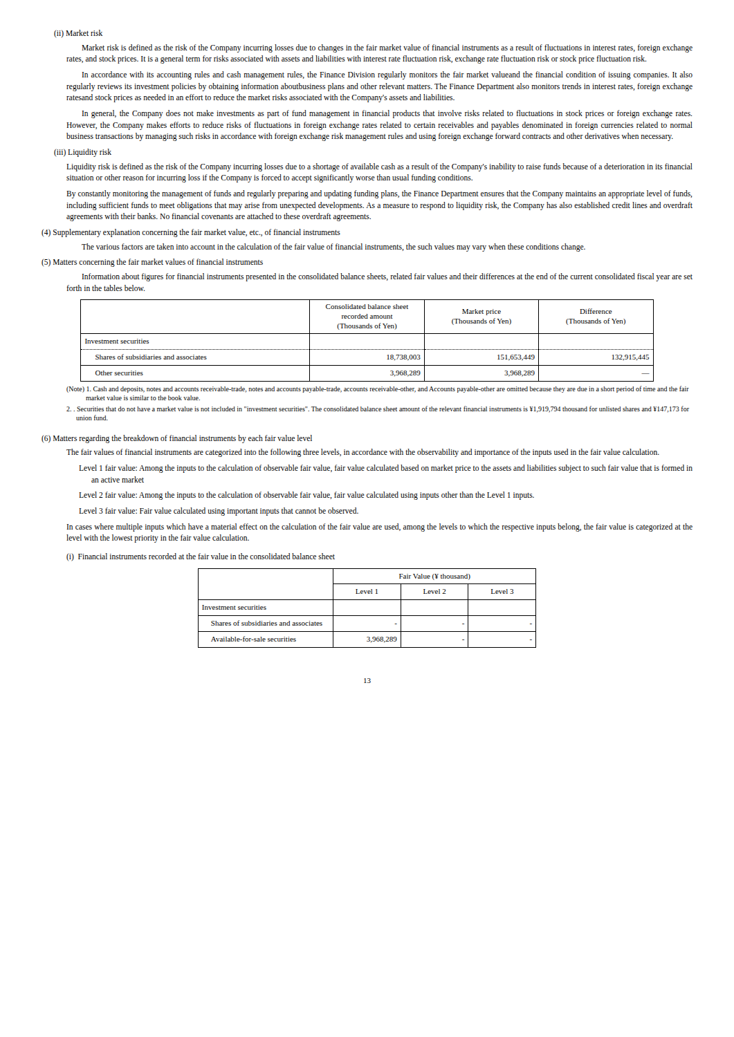(ii) Market risk
Market risk is defined as the risk of the Company incurring losses due to changes in the fair market value of financial instruments as a result of fluctuations in interest rates, foreign exchange rates, and stock prices. It is a general term for risks associated with assets and liabilities with interest rate fluctuation risk, exchange rate fluctuation risk or stock price fluctuation risk.
In accordance with its accounting rules and cash management rules, the Finance Division regularly monitors the fair market valueand the financial condition of issuing companies. It also regularly reviews its investment policies by obtaining information aboutbusiness plans and other relevant matters. The Finance Department also monitors trends in interest rates, foreign exchange ratesand stock prices as needed in an effort to reduce the market risks associated with the Company's assets and liabilities.
In general, the Company does not make investments as part of fund management in financial products that involve risks related to fluctuations in stock prices or foreign exchange rates. However, the Company makes efforts to reduce risks of fluctuations in foreign exchange rates related to certain receivables and payables denominated in foreign currencies related to normal business transactions by managing such risks in accordance with foreign exchange risk management rules and using foreign exchange forward contracts and other derivatives when necessary.
(iii) Liquidity risk
Liquidity risk is defined as the risk of the Company incurring losses due to a shortage of available cash as a result of the Company's inability to raise funds because of a deterioration in its financial situation or other reason for incurring loss if the Company is forced to accept significantly worse than usual funding conditions.
By constantly monitoring the management of funds and regularly preparing and updating funding plans, the Finance Department ensures that the Company maintains an appropriate level of funds, including sufficient funds to meet obligations that may arise from unexpected developments. As a measure to respond to liquidity risk, the Company has also established credit lines and overdraft agreements with their banks. No financial covenants are attached to these overdraft agreements.
(4) Supplementary explanation concerning the fair market value, etc., of financial instruments
The various factors are taken into account in the calculation of the fair value of financial instruments, the such values may vary when these conditions change.
(5) Matters concerning the fair market values of financial instruments
Information about figures for financial instruments presented in the consolidated balance sheets, related fair values and their differences at the end of the current consolidated fiscal year are set forth in the tables below.
| | Consolidated balance sheet recorded amount (Thousands of Yen) | Market price (Thousands of Yen) | Difference (Thousands of Yen) |
| --- | --- | --- | --- |
| Investment securities | | | |
| Shares of subsidiaries and associates | 18,738,003 | 151,653,449 | 132,915,445 |
| Other securities | 3,968,289 | 3,968,289 | — |
(Note) 1. Cash and deposits, notes and accounts receivable-trade, notes and accounts payable-trade, accounts receivable-other, and Accounts payable-other are omitted because they are due in a short period of time and the fair market value is similar to the book value.
2. . Securities that do not have a market value is not included in "investment securities". The consolidated balance sheet amount of the relevant financial instruments is ¥1,919,794 thousand for unlisted shares and ¥147,173 for union fund.
(6) Matters regarding the breakdown of financial instruments by each fair value level
The fair values of financial instruments are categorized into the following three levels, in accordance with the observability and importance of the inputs used in the fair value calculation.
Level 1 fair value: Among the inputs to the calculation of observable fair value, fair value calculated based on market price to the assets and liabilities subject to such fair value that is formed in an active market
Level 2 fair value: Among the inputs to the calculation of observable fair value, fair value calculated using inputs other than the Level 1 inputs.
Level 3 fair value: Fair value calculated using important inputs that cannot be observed.
In cases where multiple inputs which have a material effect on the calculation of the fair value are used, among the levels to which the respective inputs belong, the fair value is categorized at the level with the lowest priority in the fair value calculation.
(i) Financial instruments recorded at the fair value in the consolidated balance sheet
| | Fair Value (¥ thousand) |
| --- | --- |
| Level 1 | Level 2 | Level 3 |
| Investment securities | | | |
| Shares of subsidiaries and associates | - | - | - |
| Available-for-sale securities | 3,968,289 | - | - |
13